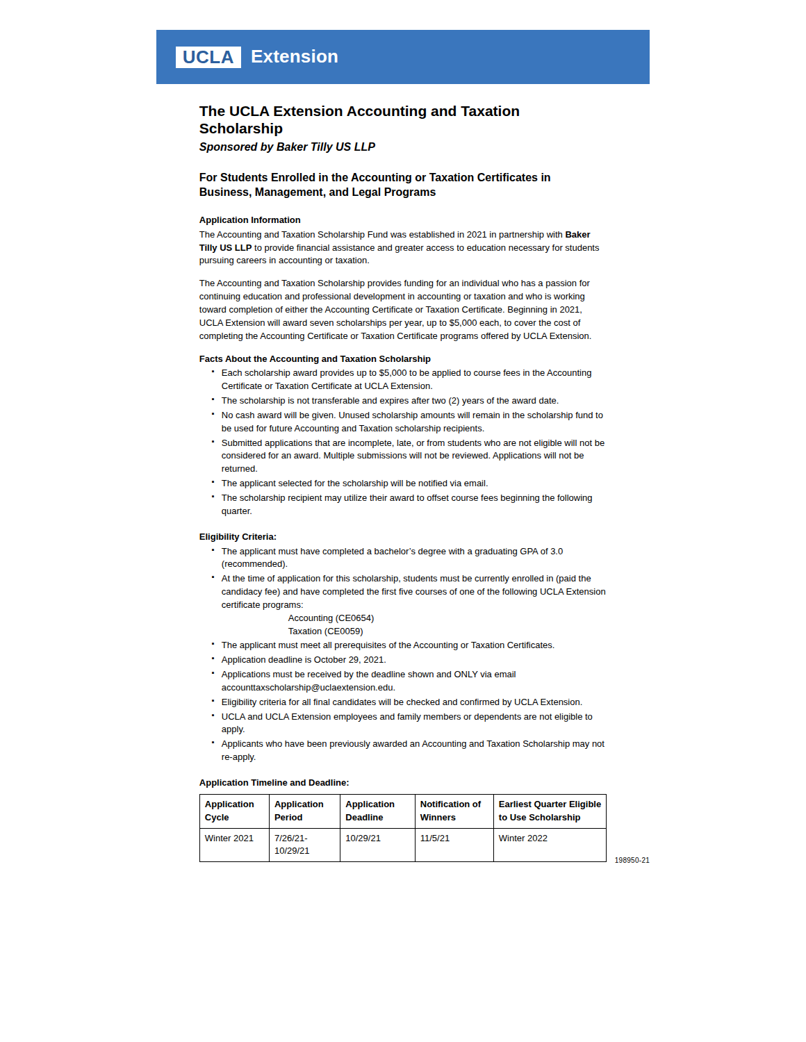UCLA Extension
The UCLA Extension Accounting and Taxation Scholarship
Sponsored by Baker Tilly US LLP
For Students Enrolled in the Accounting or Taxation Certificates in Business, Management, and Legal Programs
Application Information
The Accounting and Taxation Scholarship Fund was established in 2021 in partnership with Baker Tilly US LLP to provide financial assistance and greater access to education necessary for students pursuing careers in accounting or taxation.
The Accounting and Taxation Scholarship provides funding for an individual who has a passion for continuing education and professional development in accounting or taxation and who is working toward completion of either the Accounting Certificate or Taxation Certificate. Beginning in 2021, UCLA Extension will award seven scholarships per year, up to $5,000 each, to cover the cost of completing the Accounting Certificate or Taxation Certificate programs offered by UCLA Extension.
Facts About the Accounting and Taxation Scholarship
Each scholarship award provides up to $5,000 to be applied to course fees in the Accounting Certificate or Taxation Certificate at UCLA Extension.
The scholarship is not transferable and expires after two (2) years of the award date.
No cash award will be given. Unused scholarship amounts will remain in the scholarship fund to be used for future Accounting and Taxation scholarship recipients.
Submitted applications that are incomplete, late, or from students who are not eligible will not be considered for an award. Multiple submissions will not be reviewed. Applications will not be returned.
The applicant selected for the scholarship will be notified via email.
The scholarship recipient may utilize their award to offset course fees beginning the following quarter.
Eligibility Criteria:
The applicant must have completed a bachelor’s degree with a graduating GPA of 3.0 (recommended).
At the time of application for this scholarship, students must be currently enrolled in (paid the candidacy fee) and have completed the first five courses of one of the following UCLA Extension certificate programs:
Accounting (CE0654)
Taxation (CE0059)
The applicant must meet all prerequisites of the Accounting or Taxation Certificates.
Application deadline is October 29, 2021.
Applications must be received by the deadline shown and ONLY via email accounttaxscholarship@uclaextension.edu.
Eligibility criteria for all final candidates will be checked and confirmed by UCLA Extension.
UCLA and UCLA Extension employees and family members or dependents are not eligible to apply.
Applicants who have been previously awarded an Accounting and Taxation Scholarship may not re-apply.
Application Timeline and Deadline:
| Application Cycle | Application Period | Application Deadline | Notification of Winners | Earliest Quarter Eligible to Use Scholarship |
| --- | --- | --- | --- | --- |
| Winter 2021 | 7/26/21-10/29/21 | 10/29/21 | 11/5/21 | Winter 2022 |
198950-21